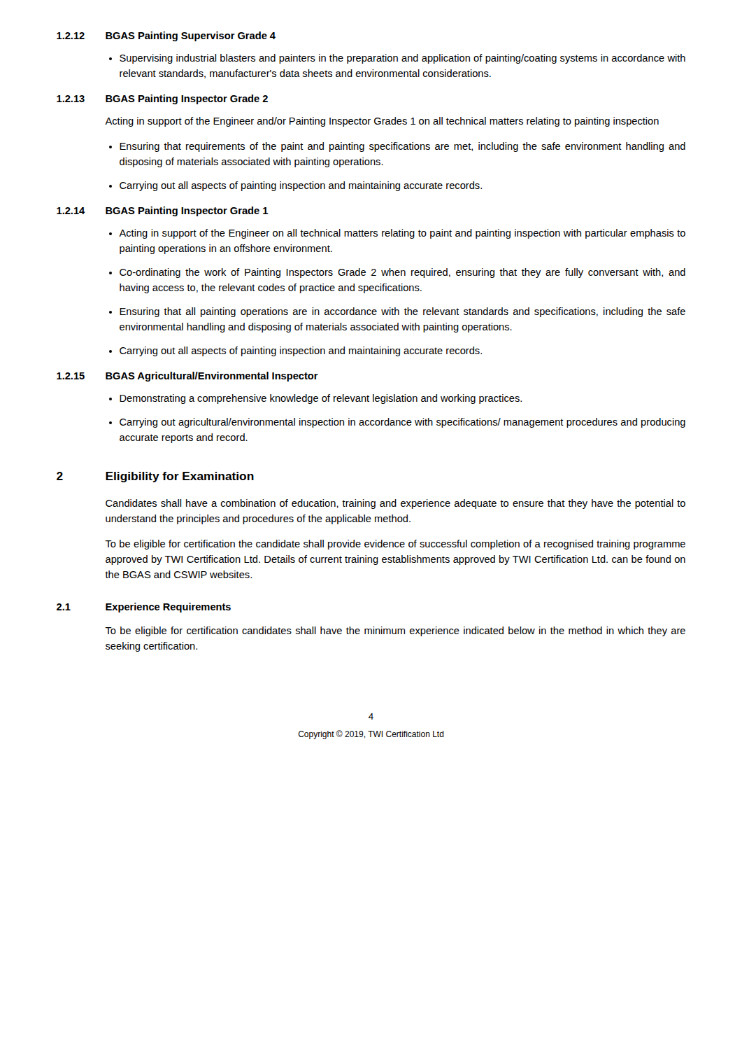1.2.12 BGAS Painting Supervisor Grade 4
Supervising industrial blasters and painters in the preparation and application of painting/coating systems in accordance with relevant standards, manufacturer's data sheets and environmental considerations.
1.2.13 BGAS Painting Inspector Grade 2
Acting in support of the Engineer and/or Painting Inspector Grades 1 on all technical matters relating to painting inspection
Ensuring that requirements of the paint and painting specifications are met, including the safe environment handling and disposing of materials associated with painting operations.
Carrying out all aspects of painting inspection and maintaining accurate records.
1.2.14 BGAS Painting Inspector Grade 1
Acting in support of the Engineer on all technical matters relating to paint and painting inspection with particular emphasis to painting operations in an offshore environment.
Co-ordinating the work of Painting Inspectors Grade 2 when required, ensuring that they are fully conversant with, and having access to, the relevant codes of practice and specifications.
Ensuring that all painting operations are in accordance with the relevant standards and specifications, including the safe environmental handling and disposing of materials associated with painting operations.
Carrying out all aspects of painting inspection and maintaining accurate records.
1.2.15 BGAS Agricultural/Environmental Inspector
Demonstrating a comprehensive knowledge of relevant legislation and working practices.
Carrying out agricultural/environmental inspection in accordance with specifications/ management procedures and producing accurate reports and record.
2 Eligibility for Examination
Candidates shall have a combination of education, training and experience adequate to ensure that they have the potential to understand the principles and procedures of the applicable method.
To be eligible for certification the candidate shall provide evidence of successful completion of a recognised training programme approved by TWI Certification Ltd. Details of current training establishments approved by TWI Certification Ltd. can be found on the BGAS and CSWIP websites.
2.1 Experience Requirements
To be eligible for certification candidates shall have the minimum experience indicated below in the method in which they are seeking certification.
4
Copyright © 2019, TWI Certification Ltd